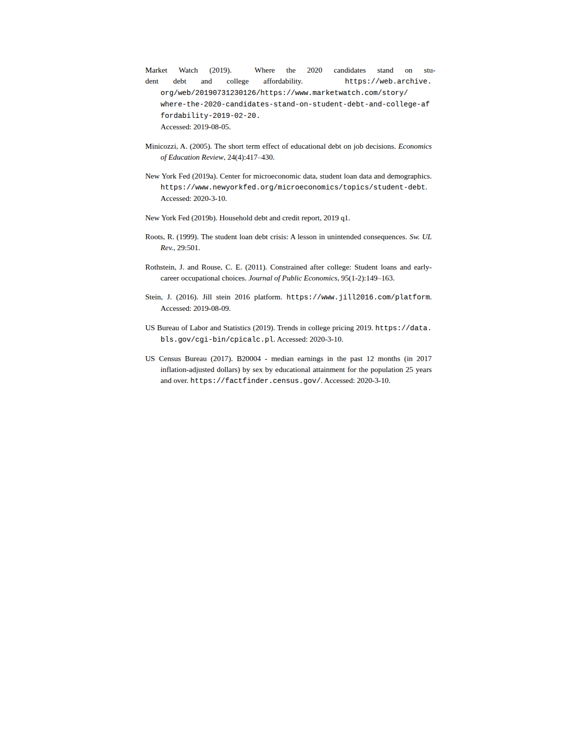Market Watch (2019). Where the 2020 candidates stand on stu- dent debt and college affordability. https://web.archive. org/web/20190731230126/https://www.marketwatch.com/story/
where-the-2020-candidates-stand-on-student-debt-and-college-affordability-2019-02-20.
Accessed: 2019-08-05.
Minicozzi, A. (2005). The short term effect of educational debt on job decisions. Economics of Education Review, 24(4):417–430.
New York Fed (2019a). Center for microeconomic data, student loan data and demographics. https://www.newyorkfed.org/microeconomics/topics/student-debt. Accessed: 2020-3-10.
New York Fed (2019b). Household debt and credit report, 2019 q1.
Roots, R. (1999). The student loan debt crisis: A lesson in unintended consequences. Sw. UL Rev., 29:501.
Rothstein, J. and Rouse, C. E. (2011). Constrained after college: Student loans and early-career occupational choices. Journal of Public Economics, 95(1-2):149–163.
Stein, J. (2016). Jill stein 2016 platform. https://www.jill2016.com/platform. Accessed: 2019-08-09.
US Bureau of Labor and Statistics (2019). Trends in college pricing 2019. https://data.bls.gov/cgi-bin/cpicalc.pl. Accessed: 2020-3-10.
US Census Bureau (2017). B20004 - median earnings in the past 12 months (in 2017 inflation-adjusted dollars) by sex by educational attainment for the population 25 years and over. https://factfinder.census.gov/. Accessed: 2020-3-10.